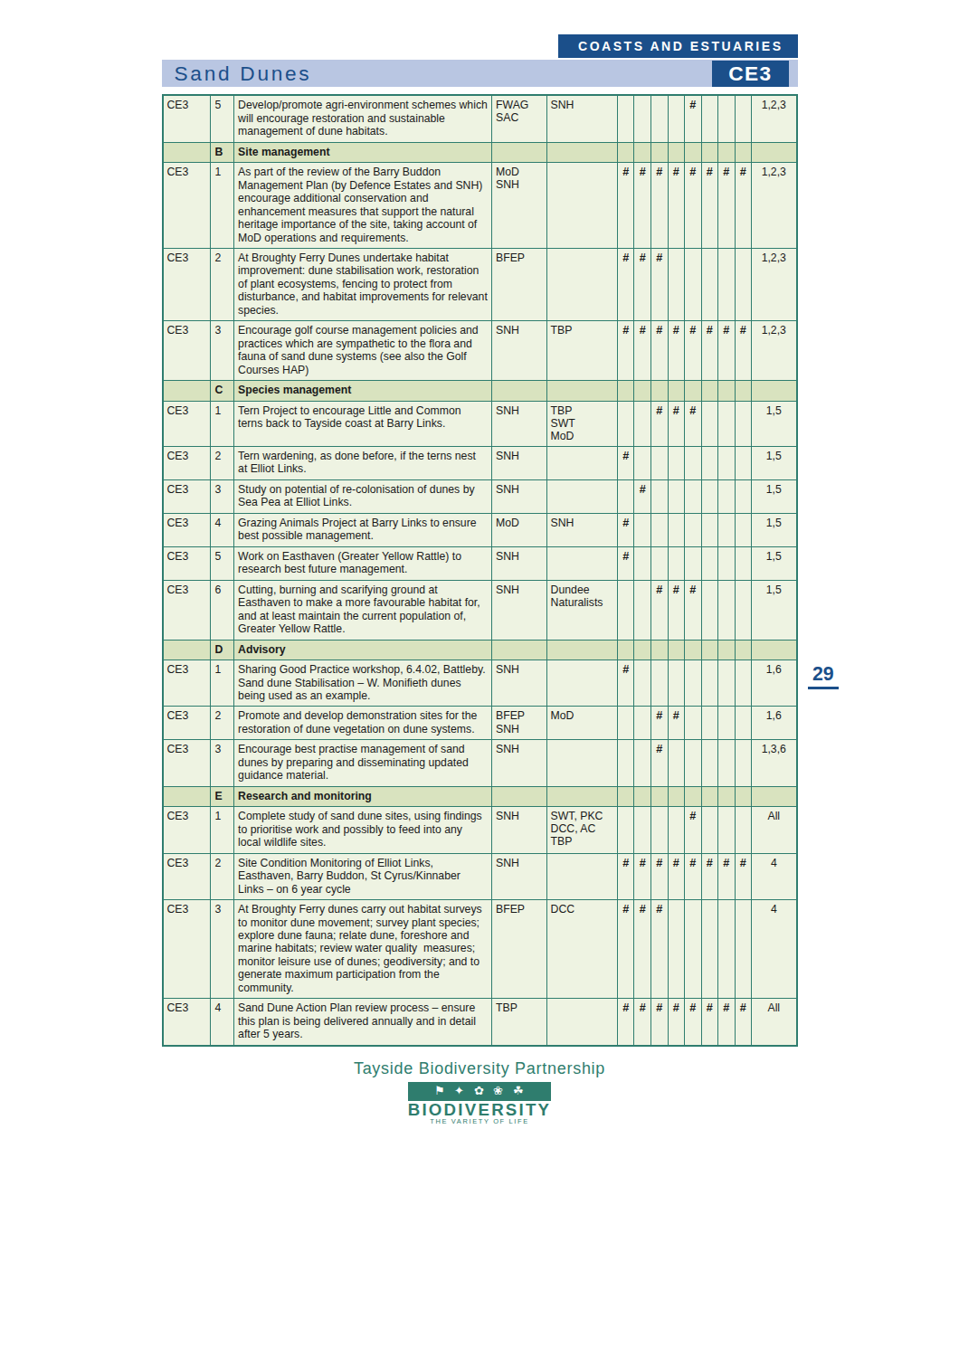Coasts and Estuaries
Sand Dunes
CE3
| CE3 | 5 | Develop/promote agri-environment schemes which will encourage restoration and sustainable management of dune habitats. | FWAG SAC | SNH | | | | | # | | | | 1,2,3 |
| | B | Site management | | | | | | | | | | | |
| CE3 | 1 | As part of the review of the Barry Buddon Management Plan (by Defence Estates and SNH) encourage additional conservation and enhancement measures that support the natural heritage importance of the site, taking account of MoD operations and requirements. | MoD SNH | | # | # | # | # | # | # | # | # | 1,2,3 |
| CE3 | 2 | At Broughty Ferry Dunes undertake habitat improvement: dune stabilisation work, restoration of plant ecosystems, fencing to protect from disturbance, and habitat improvements for relevant species. | BFEP | | # | # | # | | | | | | 1,2,3 |
| CE3 | 3 | Encourage golf course management policies and practices which are sympathetic to the flora and fauna of sand dune systems (see also the Golf Courses HAP) | SNH | TBP | # | # | # | # | # | # | # | # | 1,2,3 |
| | C | Species management | | | | | | | | | | | |
| CE3 | 1 | Tern Project to encourage Little and Common terns back to Tayside coast at Barry Links. | SNH | TBP SWT MoD | | | # | # | # | | | | 1,5 |
| CE3 | 2 | Tern wardening, as done before, if the terns nest at Elliot Links. | SNH | | # | | | | | | | | 1,5 |
| CE3 | 3 | Study on potential of re-colonisation of dunes by Sea Pea at Elliot Links. | SNH | | | # | | | | | | | 1,5 |
| CE3 | 4 | Grazing Animals Project at Barry Links to ensure best possible management. | MoD | SNH | # | | | | | | | | 1,5 |
| CE3 | 5 | Work on Easthaven (Greater Yellow Rattle) to research best future management. | SNH | | # | | | | | | | | 1,5 |
| CE3 | 6 | Cutting, burning and scarifying ground at Easthaven to make a more favourable habitat for, and at least maintain the current population of, Greater Yellow Rattle. | SNH | Dundee Naturalists | | | # | # | # | | | | 1,5 |
| | D | Advisory | | | | | | | | | | | |
| CE3 | 1 | Sharing Good Practice workshop, 6.4.02, Battleby. Sand dune Stabilisation – W. Monifieth dunes being used as an example. | SNH | | # | | | | | | | | 1,6 |
| CE3 | 2 | Promote and develop demonstration sites for the restoration of dune vegetation on dune systems. | BFEP SNH | MoD | | | # | # | | | | | 1,6 |
| CE3 | 3 | Encourage best practise management of sand dunes by preparing and disseminating updated guidance material. | SNH | | | | # | | | | | | 1,3,6 |
| | E | Research and monitoring | | | | | | | | | | | |
| CE3 | 1 | Complete study of sand dune sites, using findings to prioritise work and possibly to feed into any local wildlife sites. | SNH | SWT, PKC DCC, AC TBP | | | | | # | | | | All |
| CE3 | 2 | Site Condition Monitoring of Elliot Links, Easthaven, Barry Buddon, St Cyrus/Kinnaber Links – on 6 year cycle | SNH | | # | # | # | # | # | # | # | # | 4 |
| CE3 | 3 | At Broughty Ferry dunes carry out habitat surveys to monitor dune movement; survey plant species; explore dune fauna; relate dune, foreshore and marine habitats; review water quality measures; monitor leisure use of dunes; geodiversity; and to generate maximum participation from the community. | BFEP | DCC | # | # | # | | | | | | 4 |
| CE3 | 4 | Sand Dune Action Plan review process – ensure this plan is being delivered annually and in detail after 5 years. | TBP | | # | # | # | # | # | # | # | # | All |
29
Tayside Biodiversity Partnership
⚑ ✦ ✿ ❀ ☘ BIODIVERSITY THE VARIETY OF LIFE